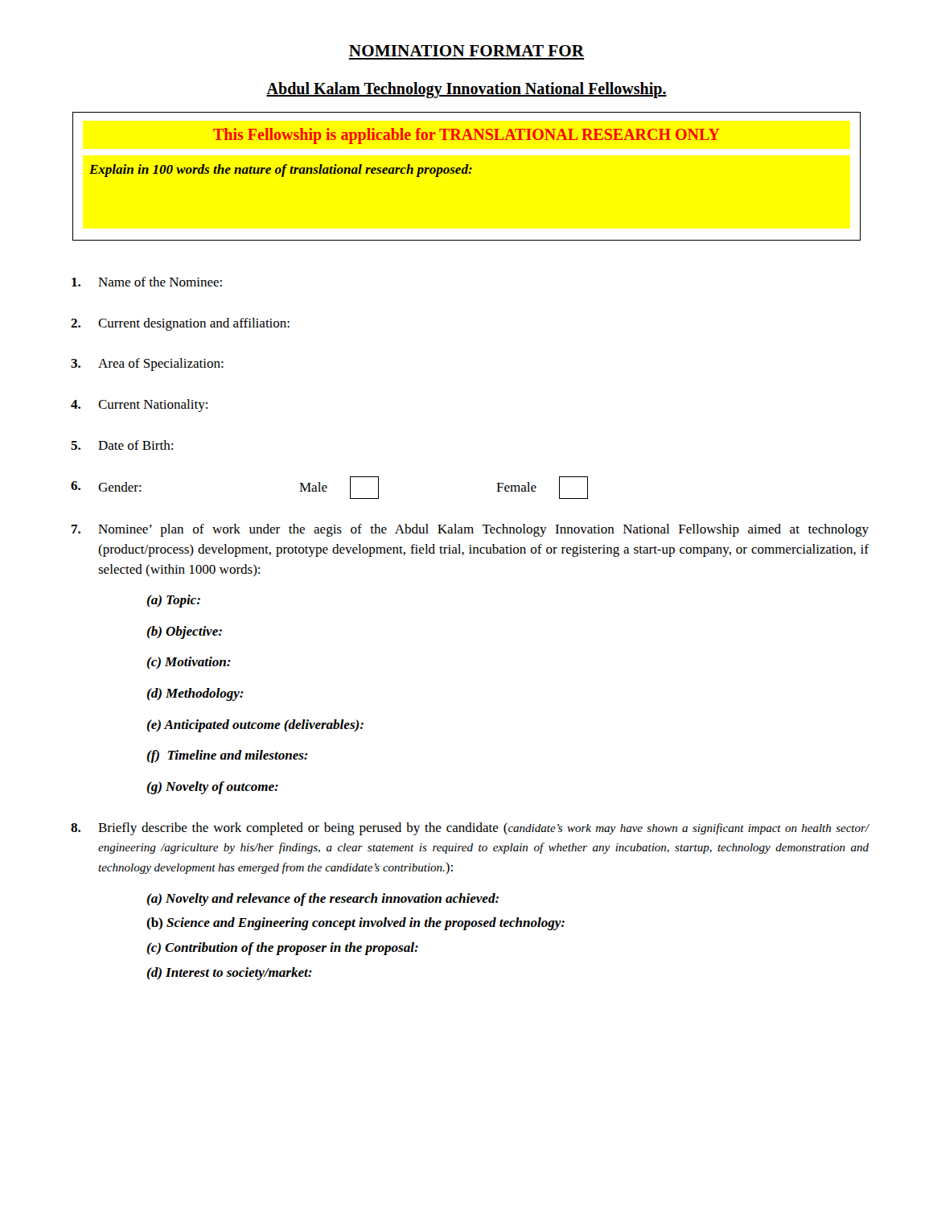NOMINATION FORMAT FOR
Abdul Kalam Technology Innovation National Fellowship.
This Fellowship is applicable for TRANSLATIONAL RESEARCH ONLY
Explain in 100 words the nature of translational research proposed:
Name of the Nominee:
Current designation and affiliation:
Area of Specialization:
Current Nationality:
Date of Birth:
Gender: Male Female
Nominee’ plan of work under the aegis of the Abdul Kalam Technology Innovation National Fellowship aimed at technology (product/process) development, prototype development, field trial, incubation of or registering a start-up company, or commercialization, if selected (within 1000 words):
(a) Topic:
(b) Objective:
(c) Motivation:
(d) Methodology:
(e) Anticipated outcome (deliverables):
(f) Timeline and milestones:
(g) Novelty of outcome:
Briefly describe the work completed or being perused by the candidate (candidate’s work may have shown a significant impact on health sector/ engineering /agriculture by his/her findings, a clear statement is required to explain of whether any incubation, startup, technology demonstration and technology development has emerged from the candidate’s contribution.):
(a) Novelty and relevance of the research innovation achieved:
(b) Science and Engineering concept involved in the proposed technology:
(c) Contribution of the proposer in the proposal:
(d) Interest to society/market: